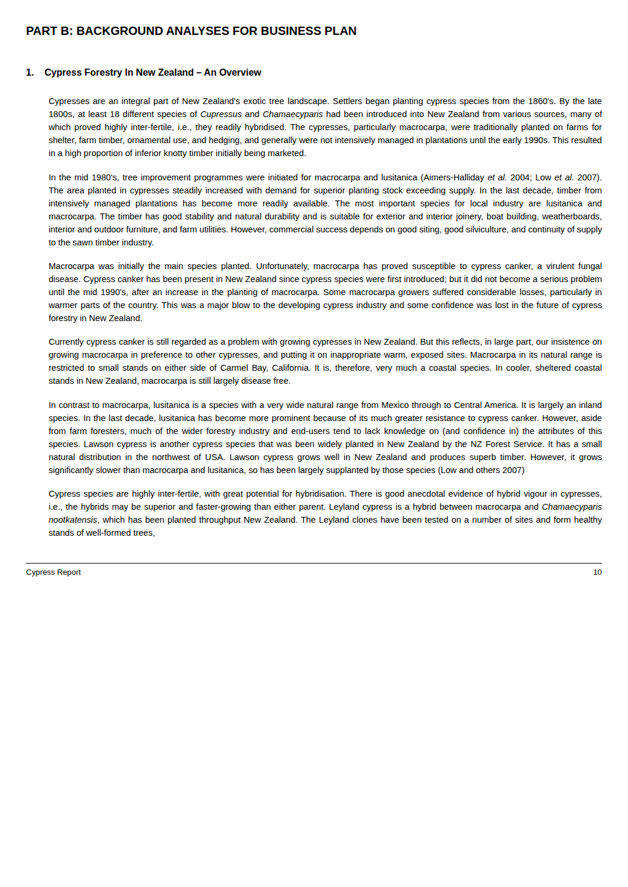PART B: BACKGROUND ANALYSES FOR BUSINESS PLAN
1. Cypress Forestry In New Zealand – An Overview
Cypresses are an integral part of New Zealand's exotic tree landscape. Settlers began planting cypress species from the 1860's. By the late 1800s, at least 18 different species of Cupressus and Chamaecyparis had been introduced into New Zealand from various sources, many of which proved highly inter-fertile, i.e., they readily hybridised. The cypresses, particularly macrocarpa, were traditionally planted on farms for shelter, farm timber, ornamental use, and hedging, and generally were not intensively managed in plantations until the early 1990s. This resulted in a high proportion of inferior knotty timber initially being marketed.
In the mid 1980's, tree improvement programmes were initiated for macrocarpa and lusitanica (Aimers-Halliday et al. 2004; Low et al. 2007). The area planted in cypresses steadily increased with demand for superior planting stock exceeding supply. In the last decade, timber from intensively managed plantations has become more readily available. The most important species for local industry are lusitanica and macrocarpa. The timber has good stability and natural durability and is suitable for exterior and interior joinery, boat building, weatherboards, interior and outdoor furniture, and farm utilities. However, commercial success depends on good siting, good silviculture, and continuity of supply to the sawn timber industry.
Macrocarpa was initially the main species planted. Unfortunately, macrocarpa has proved susceptible to cypress canker, a virulent fungal disease. Cypress canker has been present in New Zealand since cypress species were first introduced; but it did not become a serious problem until the mid 1990's, after an increase in the planting of macrocarpa. Some macrocarpa growers suffered considerable losses, particularly in warmer parts of the country. This was a major blow to the developing cypress industry and some confidence was lost in the future of cypress forestry in New Zealand.
Currently cypress canker is still regarded as a problem with growing cypresses in New Zealand. But this reflects, in large part, our insistence on growing macrocarpa in preference to other cypresses, and putting it on inappropriate warm, exposed sites. Macrocarpa in its natural range is restricted to small stands on either side of Carmel Bay, California. It is, therefore, very much a coastal species. In cooler, sheltered coastal stands in New Zealand, macrocarpa is still largely disease free.
In contrast to macrocarpa, lusitanica is a species with a very wide natural range from Mexico through to Central America. It is largely an inland species. In the last decade, lusitanica has become more prominent because of its much greater resistance to cypress canker. However, aside from farm foresters, much of the wider forestry industry and end-users tend to lack knowledge on (and confidence in) the attributes of this species. Lawson cypress is another cypress species that was been widely planted in New Zealand by the NZ Forest Service. It has a small natural distribution in the northwest of USA. Lawson cypress grows well in New Zealand and produces superb timber. However, it grows significantly slower than macrocarpa and lusitanica, so has been largely supplanted by those species (Low and others 2007)
Cypress species are highly inter-fertile, with great potential for hybridisation. There is good anecdotal evidence of hybrid vigour in cypresses, i.e., the hybrids may be superior and faster-growing than either parent. Leyland cypress is a hybrid between macrocarpa and Chamaecyparis nootkatensis, which has been planted throughput New Zealand. The Leyland clones have been tested on a number of sites and form healthy stands of well-formed trees,
Cypress Report 10